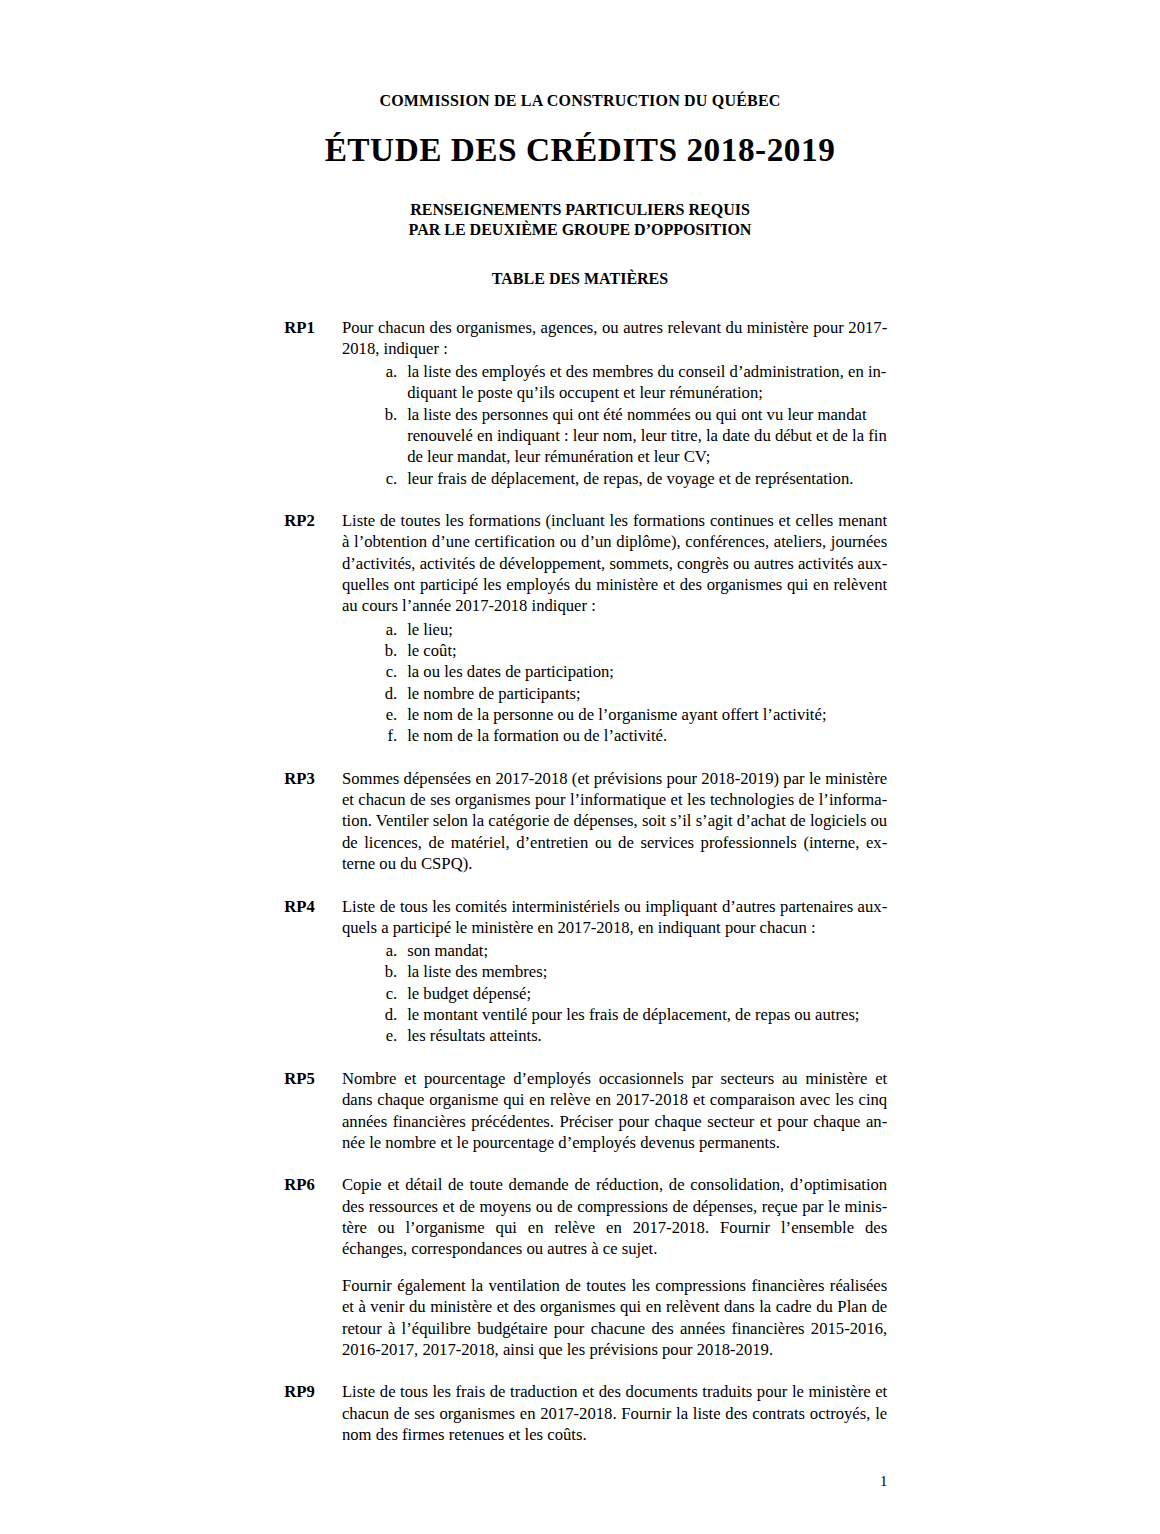COMMISSION DE LA CONSTRUCTION DU QUÉBEC
ÉTUDE DES CRÉDITS 2018-2019
RENSEIGNEMENTS PARTICULIERS REQUIS
PAR LE DEUXIÈME GROUPE D’OPPOSITION
TABLE DES MATIÈRES
RP1
Pour chacun des organismes, agences, ou autres relevant du ministère pour 2017-2018, indiquer :
la liste des employés et des membres du conseil d’administration, en indiquant le poste qu’ils occupent et leur rémunération;
la liste des personnes qui ont été nommées ou qui ont vu leur mandat renouvelé en indiquant : leur nom, leur titre, la date du début et de la fin de leur mandat, leur rémunération et leur CV;
leur frais de déplacement, de repas, de voyage et de représentation.
RP2
Liste de toutes les formations (incluant les formations continues et celles menant à l’obtention d’une certification ou d’un diplôme), conférences, ateliers, journées d’activités, activités de développement, sommets, congrès ou autres activités auxquelles ont participé les employés du ministère et des organismes qui en relèvent au cours l’année 2017-2018 indiquer :
le lieu;
le coût;
la ou les dates de participation;
le nombre de participants;
le nom de la personne ou de l’organisme ayant offert l’activité;
le nom de la formation ou de l’activité.
RP3
Sommes dépensées en 2017-2018 (et prévisions pour 2018-2019) par le ministère et chacun de ses organismes pour l’informatique et les technologies de l’information. Ventiler selon la catégorie de dépenses, soit s’il s’agit d’achat de logiciels ou de licences, de matériel, d’entretien ou de services professionnels (interne, externe ou du CSPQ).
RP4
Liste de tous les comités interministériels ou impliquant d’autres partenaires auxquels a participé le ministère en 2017-2018, en indiquant pour chacun :
son mandat;
la liste des membres;
le budget dépensé;
le montant ventilé pour les frais de déplacement, de repas ou autres;
les résultats atteints.
RP5
Nombre et pourcentage d’employés occasionnels par secteurs au ministère et dans chaque organisme qui en relève en 2017-2018 et comparaison avec les cinq années financières précédentes. Préciser pour chaque secteur et pour chaque année le nombre et le pourcentage d’employés devenus permanents.
RP6
Copie et détail de toute demande de réduction, de consolidation, d’optimisation des ressources et de moyens ou de compressions de dépenses, reçue par le ministère ou l’organisme qui en relève en 2017-2018. Fournir l’ensemble des échanges, correspondances ou autres à ce sujet.
Fournir également la ventilation de toutes les compressions financières réalisées et à venir du ministère et des organismes qui en relèvent dans la cadre du Plan de retour à l’équilibre budgétaire pour chacune des années financières 2015-2016, 2016-2017, 2017-2018, ainsi que les prévisions pour 2018-2019.
RP9
Liste de tous les frais de traduction et des documents traduits pour le ministère et chacun de ses organismes en 2017-2018. Fournir la liste des contrats octroyés, le nom des firmes retenues et les coûts.
1